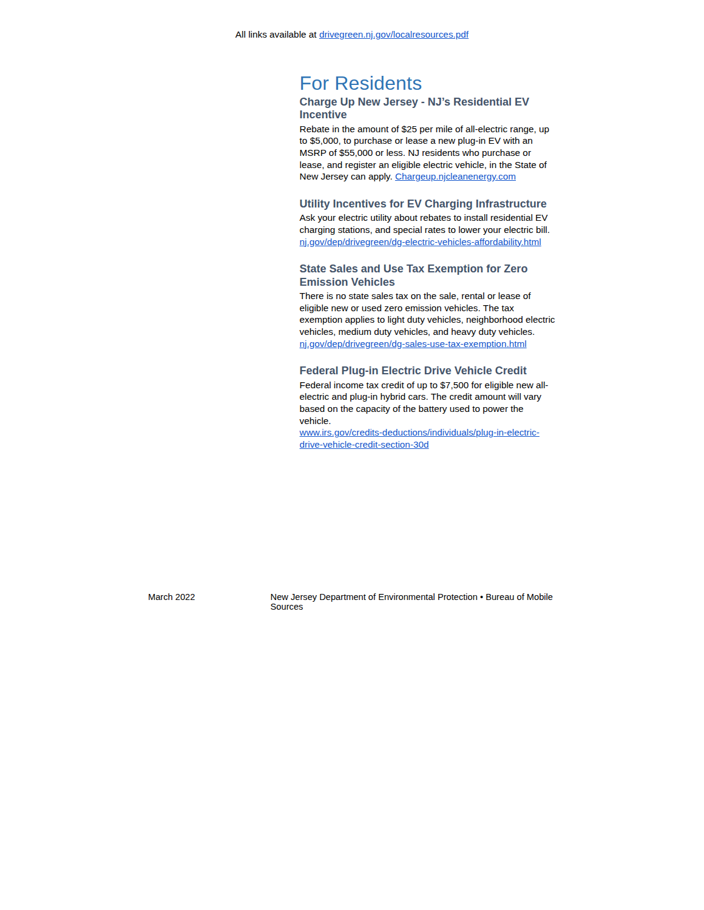All links available at drivegreen.nj.gov/localresources.pdf
For Residents
Charge Up New Jersey - NJ’s Residential EV Incentive
Rebate in the amount of $25 per mile of all-electric range, up to $5,000, to purchase or lease a new plug-in EV with an MSRP of $55,000 or less. NJ residents who purchase or lease, and register an eligible electric vehicle, in the State of New Jersey can apply. Chargeup.njcleanenergy.com
Utility Incentives for EV Charging Infrastructure
Ask your electric utility about rebates to install residential EV charging stations, and special rates to lower your electric bill.
nj.gov/dep/drivegreen/dg-electric-vehicles-affordability.html
State Sales and Use Tax Exemption for Zero Emission Vehicles
There is no state sales tax on the sale, rental or lease of eligible new or used zero emission vehicles. The tax exemption applies to light duty vehicles, neighborhood electric vehicles, medium duty vehicles, and heavy duty vehicles. nj.gov/dep/drivegreen/dg-sales-use-tax-exemption.html
Federal Plug-in Electric Drive Vehicle Credit
Federal income tax credit of up to $7,500 for eligible new all-electric and plug-in hybrid cars. The credit amount will vary based on the capacity of the battery used to power the vehicle.
www.irs.gov/credits-deductions/individuals/plug-in-electric-drive-vehicle-credit-section-30d
March 2022
New Jersey Department of Environmental Protection • Bureau of Mobile Sources